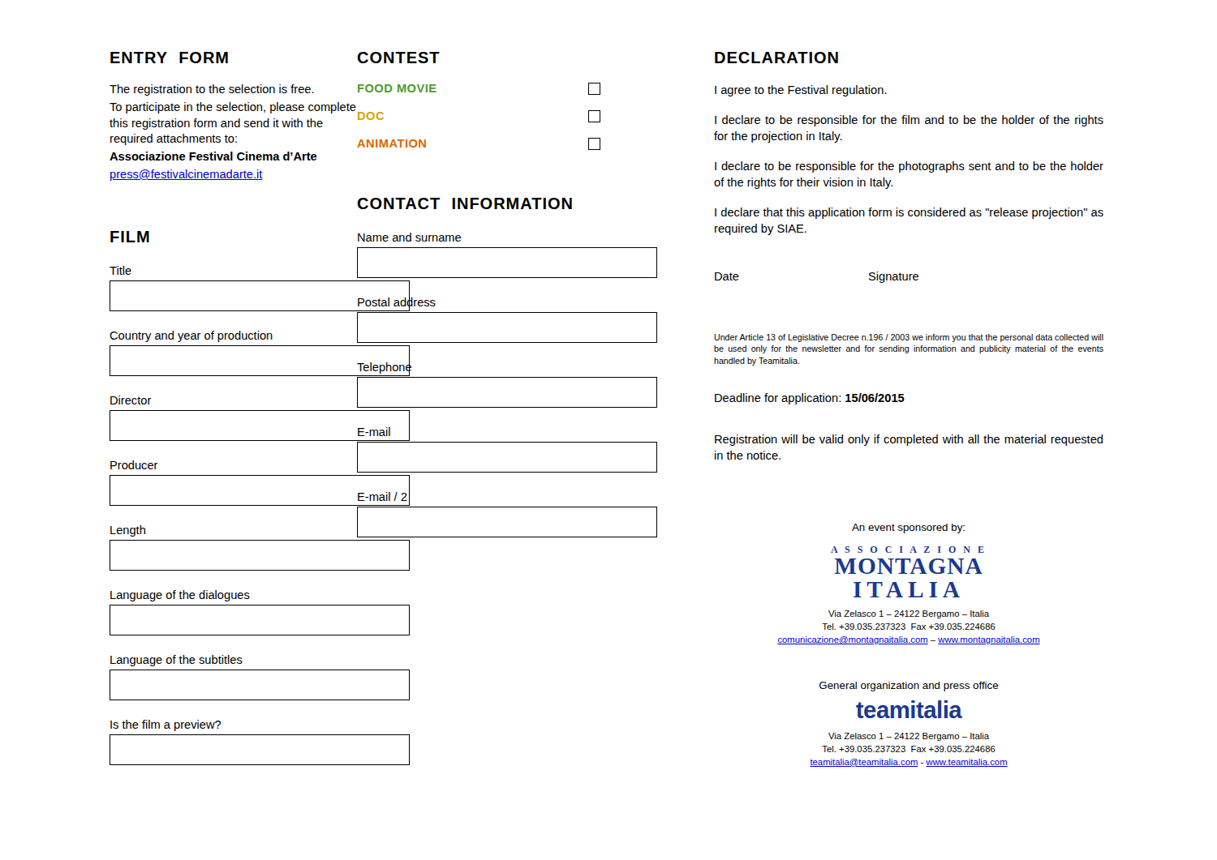ENTRY FORM
The registration to the selection is free.
To participate in the selection, please complete this registration form and send it with the required attachments to:
Associazione Festival Cinema d’Arte
press@festivalcinemadarte.it
FILM
Title
Country and year of production
Director
Producer
Length
Language of the dialogues
Language of the subtitles
Is the film a preview?
CONTEST
FOOD MOVIE
DOC
ANIMATION
CONTACT INFORMATION
Name and surname
Postal address
Telephone
E-mail
E-mail / 2
DECLARATION
I agree to the Festival regulation.
I declare to be responsible for the film and to be the holder of the rights for the projection in Italy.
I declare to be responsible for the photographs sent and to be the holder of the rights for their vision in Italy.
I declare that this application form is considered as "release projection" as required by SIAE.
Date Signature
Under Article 13 of Legislative Decree n.196 / 2003 we inform you that the personal data collected will be used only for the newsletter and for sending information and publicity material of the events handled by Teamitalia.
Deadline for application: 15/06/2015
Registration will be valid only if completed with all the material requested in the notice.
An event sponsored by:
A S S O C I A Z I O N E
MONTAGNA
ITALIA
Via Zelasco 1 – 24122 Bergamo – Italia
Tel. +39.035.237323 Fax +39.035.224686
comunicazione@montagnaitalia.com – www.montagnaitalia.com
General organization and press office
teamitalia
Via Zelasco 1 – 24122 Bergamo – Italia
Tel. +39.035.237323 Fax +39.035.224686
teamitalia@teamitalia.com - www.teamitalia.com